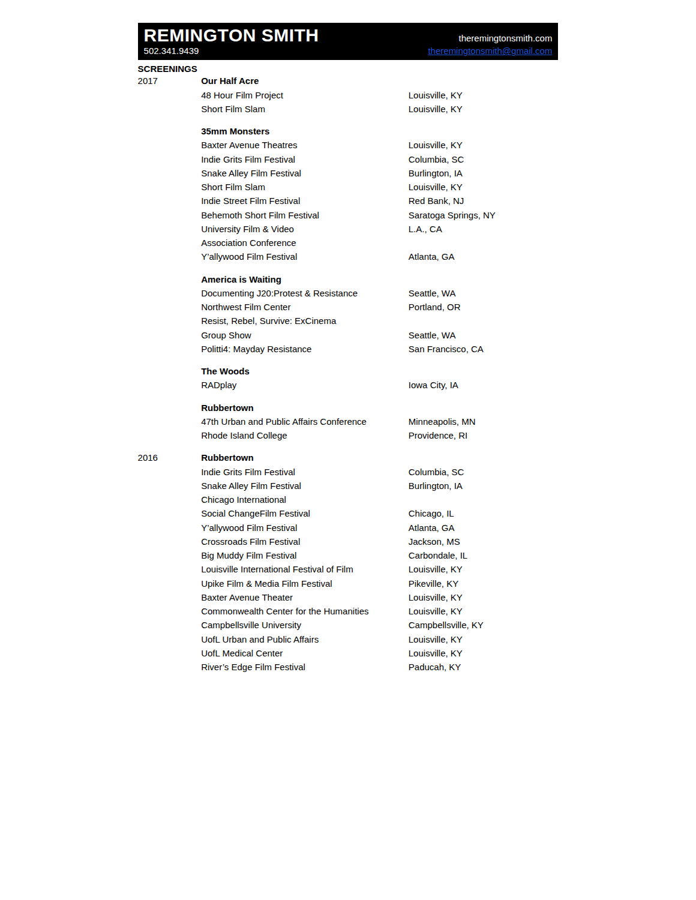REMINGTON SMITH theremingtonsmith.com
502.341.9439 theremingtonsmith@gmail.com
SCREENINGS
| 2017 | Our Half Acre | |
| | 48 Hour Film Project | Louisville, KY |
| | Short Film Slam | Louisville, KY |
| | 35mm Monsters | |
| | Baxter Avenue Theatres | Louisville, KY |
| | Indie Grits Film Festival | Columbia, SC |
| | Snake Alley Film Festival | Burlington, IA |
| | Short Film Slam | Louisville, KY |
| | Indie Street Film Festival | Red Bank, NJ |
| | Behemoth Short Film Festival | Saratoga Springs, NY |
| | University Film & Video | L.A., CA |
| | Association Conference | |
| | Y’allywood Film Festival | Atlanta, GA |
| | America is Waiting | |
| | Documenting J20:Protest & Resistance | Seattle, WA |
| | Northwest Film Center | Portland, OR |
| | Resist, Rebel, Survive: ExCinema | |
| | Group Show | Seattle, WA |
| | Politti4: Mayday Resistance | San Francisco, CA |
| | The Woods | |
| | RADplay | Iowa City, IA |
| | Rubbertown | |
| | 47th Urban and Public Affairs Conference | Minneapolis, MN |
| | Rhode Island College | Providence, RI |
| 2016 | Rubbertown | |
| | Indie Grits Film Festival | Columbia, SC |
| | Snake Alley Film Festival | Burlington, IA |
| | Chicago International | |
| | Social ChangeFilm Festival | Chicago, IL |
| | Y’allywood Film Festival | Atlanta, GA |
| | Crossroads Film Festival | Jackson, MS |
| | Big Muddy Film Festival | Carbondale, IL |
| | Louisville International Festival of Film | Louisville, KY |
| | Upike Film & Media Film Festival | Pikeville, KY |
| | Baxter Avenue Theater | Louisville, KY |
| | Commonwealth Center for the Humanities | Louisville, KY |
| | Campbellsville University | Campbellsville, KY |
| | UofL Urban and Public Affairs | Louisville, KY |
| | UofL Medical Center | Louisville, KY |
| | River’s Edge Film Festival | Paducah, KY |